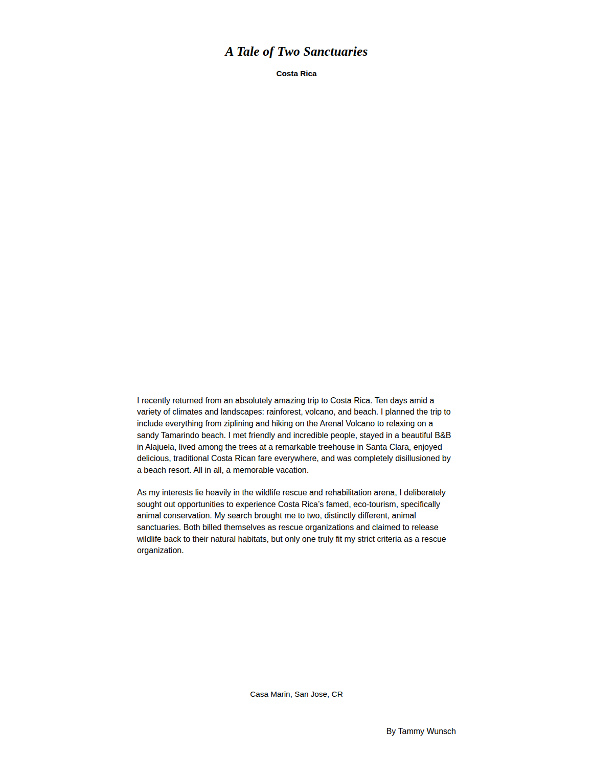A Tale of Two Sanctuaries
Costa Rica
I recently returned from an absolutely amazing trip to Costa Rica. Ten days amid a variety of climates and landscapes: rainforest, volcano, and beach. I planned the trip to include everything from ziplining and hiking on the Arenal Volcano to relaxing on a sandy Tamarindo beach. I met friendly and incredible people, stayed in a beautiful B&B in Alajuela, lived among the trees at a remarkable treehouse in Santa Clara, enjoyed delicious, traditional Costa Rican fare everywhere, and was completely disillusioned by a beach resort. All in all, a memorable vacation.
As my interests lie heavily in the wildlife rescue and rehabilitation arena, I deliberately sought out opportunities to experience Costa Rica’s famed, eco-tourism, specifically animal conservation. My search brought me to two, distinctly different, animal sanctuaries. Both billed themselves as rescue organizations and claimed to release wildlife back to their natural habitats, but only one truly fit my strict criteria as a rescue organization.
Casa Marin, San Jose, CR
By Tammy Wunsch